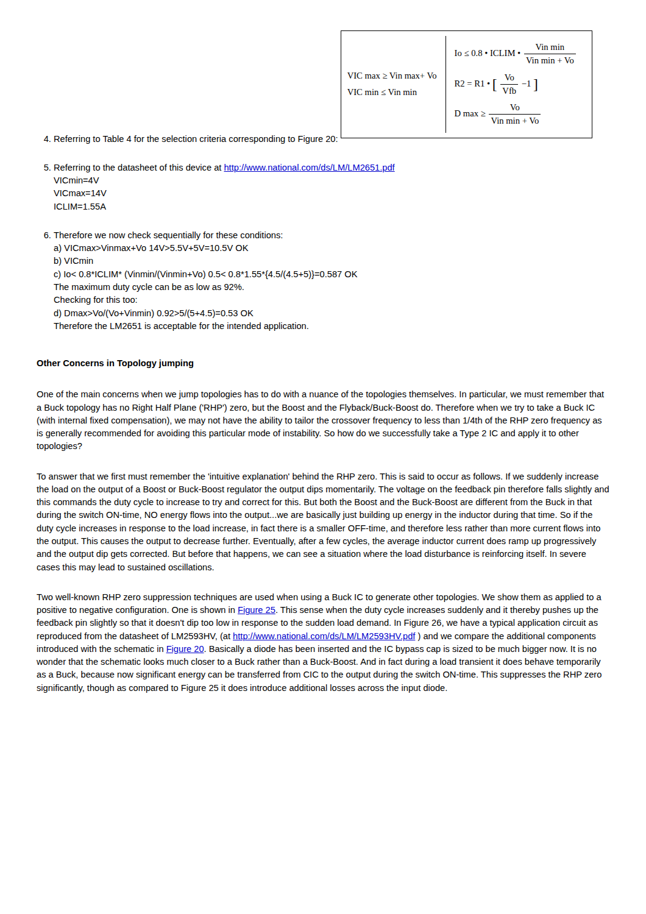Referring to Table 4 for the selection criteria corresponding to Figure 20:
| VIC max ≥ Vin max+ Vo VIC min ≤ Vin min | Io ≤ 0.8 • ICLIM • Vin min Vin min + Vo R2 = R1 • [ Vo Vfb −1 ] D max ≥ Vo Vin min + Vo |
Referring to the datasheet of this device at http://www.national.com/ds/LM/LM2651.pdf
VICmin=4V
VICmax=14V
ICLIM=1.55A
Therefore we now check sequentially for these conditions:
a) VICmax>Vinmax+Vo 14V>5.5V+5V=10.5V OK
b) VICmin
c) Io< 0.8*ICLIM* (Vinmin/(Vinmin+Vo) 0.5< 0.8*1.55*{4.5/(4.5+5)}=0.587 OK
The maximum duty cycle can be as low as 92%.
Checking for this too:
d) Dmax>Vo/(Vo+Vinmin) 0.92>5/(5+4.5)=0.53 OK
Therefore the LM2651 is acceptable for the intended application.
Other Concerns in Topology jumping
One of the main concerns when we jump topologies has to do with a nuance of the topologies themselves. In particular, we must remember that a Buck topology has no Right Half Plane ('RHP') zero, but the Boost and the Flyback/Buck-Boost do. Therefore when we try to take a Buck IC (with internal fixed compensation), we may not have the ability to tailor the crossover frequency to less than 1/4th of the RHP zero frequency as is generally recommended for avoiding this particular mode of instability. So how do we successfully take a Type 2 IC and apply it to other topologies?
To answer that we first must remember the 'intuitive explanation' behind the RHP zero. This is said to occur as follows. If we suddenly increase the load on the output of a Boost or Buck-Boost regulator the output dips momentarily. The voltage on the feedback pin therefore falls slightly and this commands the duty cycle to increase to try and correct for this. But both the Boost and the Buck-Boost are different from the Buck in that during the switch ON-time, NO energy flows into the output...we are basically just building up energy in the inductor during that time. So if the duty cycle increases in response to the load increase, in fact there is a smaller OFF-time, and therefore less rather than more current flows into the output. This causes the output to decrease further. Eventually, after a few cycles, the average inductor current does ramp up progressively and the output dip gets corrected. But before that happens, we can see a situation where the load disturbance is reinforcing itself. In severe cases this may lead to sustained oscillations.
Two well-known RHP zero suppression techniques are used when using a Buck IC to generate other topologies. We show them as applied to a positive to negative configuration. One is shown in Figure 25. This sense when the duty cycle increases suddenly and it thereby pushes up the feedback pin slightly so that it doesn't dip too low in response to the sudden load demand. In Figure 26, we have a typical application circuit as reproduced from the datasheet of LM2593HV, (at http://www.national.com/ds/LM/LM2593HV.pdf ) and we compare the additional components introduced with the schematic in Figure 20. Basically a diode has been inserted and the IC bypass cap is sized to be much bigger now. It is no wonder that the schematic looks much closer to a Buck rather than a Buck-Boost. And in fact during a load transient it does behave temporarily as a Buck, because now significant energy can be transferred from CIC to the output during the switch ON-time. This suppresses the RHP zero significantly, though as compared to Figure 25 it does introduce additional losses across the input diode.